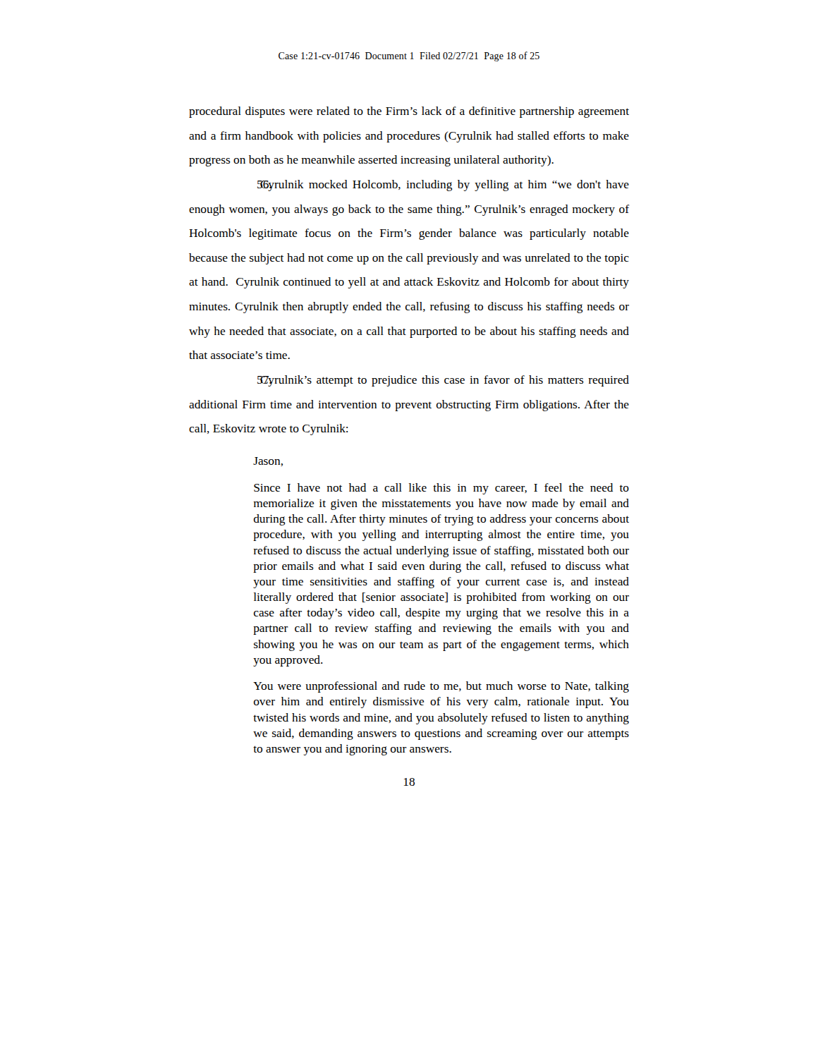Case 1:21-cv-01746 Document 1 Filed 02/27/21 Page 18 of 25
procedural disputes were related to the Firm’s lack of a definitive partnership agreement and a firm handbook with policies and procedures (Cyrulnik had stalled efforts to make progress on both as he meanwhile asserted increasing unilateral authority).
56. Cyrulnik mocked Holcomb, including by yelling at him “we don't have enough women, you always go back to the same thing.” Cyrulnik’s enraged mockery of Holcomb's legitimate focus on the Firm’s gender balance was particularly notable because the subject had not come up on the call previously and was unrelated to the topic at hand. Cyrulnik continued to yell at and attack Eskovitz and Holcomb for about thirty minutes. Cyrulnik then abruptly ended the call, refusing to discuss his staffing needs or why he needed that associate, on a call that purported to be about his staffing needs and that associate’s time.
57. Cyrulnik’s attempt to prejudice this case in favor of his matters required additional Firm time and intervention to prevent obstructing Firm obligations. After the call, Eskovitz wrote to Cyrulnik:
Jason,
Since I have not had a call like this in my career, I feel the need to memorialize it given the misstatements you have now made by email and during the call. After thirty minutes of trying to address your concerns about procedure, with you yelling and interrupting almost the entire time, you refused to discuss the actual underlying issue of staffing, misstated both our prior emails and what I said even during the call, refused to discuss what your time sensitivities and staffing of your current case is, and instead literally ordered that [senior associate] is prohibited from working on our case after today’s video call, despite my urging that we resolve this in a partner call to review staffing and reviewing the emails with you and showing you he was on our team as part of the engagement terms, which you approved.
You were unprofessional and rude to me, but much worse to Nate, talking over him and entirely dismissive of his very calm, rationale input. You twisted his words and mine, and you absolutely refused to listen to anything we said, demanding answers to questions and screaming over our attempts to answer you and ignoring our answers.
18